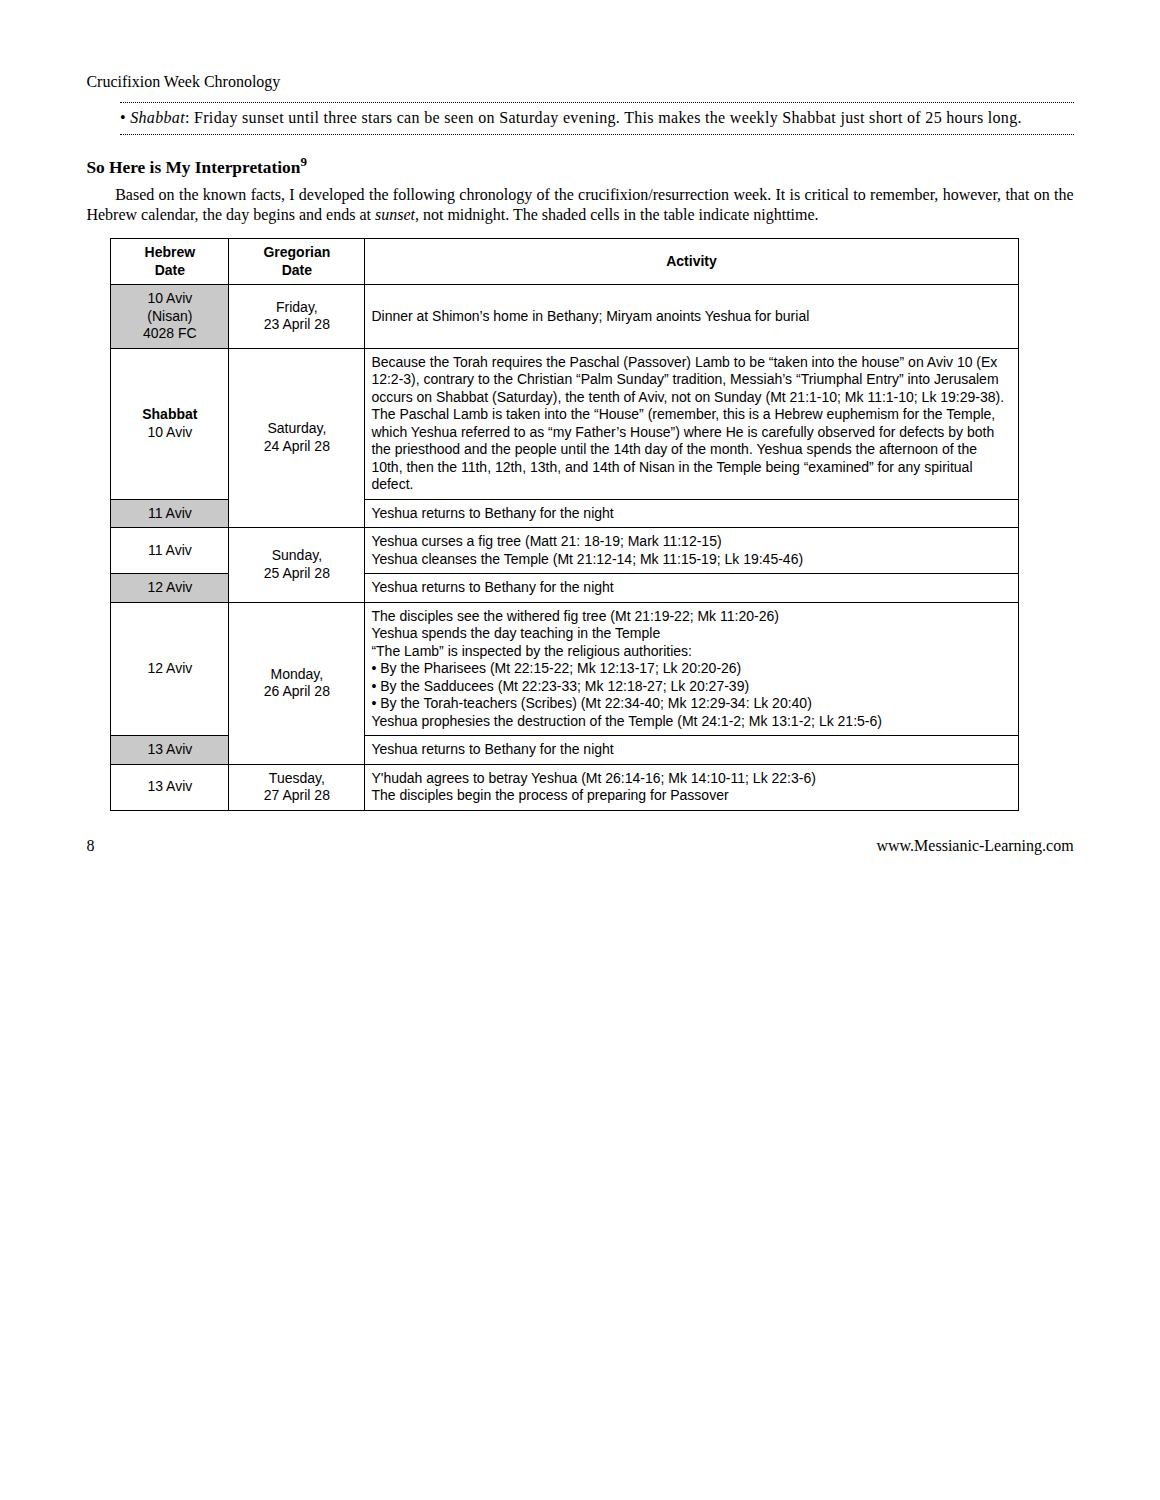Crucifixion Week Chronology
• Shabbat: Friday sunset until three stars can be seen on Saturday evening. This makes the weekly Shabbat just short of 25 hours long.
So Here is My Interpretation9
Based on the known facts, I developed the following chronology of the crucifixion/resurrection week. It is critical to remember, however, that on the Hebrew calendar, the day begins and ends at sunset, not midnight. The shaded cells in the table indicate nighttime.
| Hebrew Date | Gregorian Date | Activity |
| --- | --- | --- |
| 10 Aviv (Nisan) 4028 FC | Friday, 23 April 28 | Dinner at Shimon’s home in Bethany; Miryam anoints Yeshua for burial |
| Shabbat 10 Aviv | Saturday, 24 April 28 | Because the Torah requires the Paschal (Passover) Lamb to be “taken into the house” on Aviv 10 (Ex 12:2-3), contrary to the Christian “Palm Sunday” tradition, Messiah’s “Triumphal Entry” into Jerusalem occurs on Shabbat (Saturday), the tenth of Aviv, not on Sunday (Mt 21:1-10; Mk 11:1-10; Lk 19:29-38). The Paschal Lamb is taken into the “House” (remember, this is a Hebrew euphemism for the Temple, which Yeshua referred to as “my Father’s House”) where He is carefully observed for defects by both the priesthood and the people until the 14th day of the month. Yeshua spends the afternoon of the 10th, then the 11th, 12th, 13th, and 14th of Nisan in the Temple being “examined” for any spiritual defect. |
| 11 Aviv | Yeshua returns to Bethany for the night |
| 11 Aviv | Sunday, 25 April 28 | Yeshua curses a fig tree (Matt 21: 18-19; Mark 11:12-15) Yeshua cleanses the Temple (Mt 21:12-14; Mk 11:15-19; Lk 19:45-46) |
| 12 Aviv | Yeshua returns to Bethany for the night |
| 12 Aviv | Monday, 26 April 28 | The disciples see the withered fig tree (Mt 21:19-22; Mk 11:20-26) Yeshua spends the day teaching in the Temple “The Lamb” is inspected by the religious authorities: • By the Pharisees (Mt 22:15-22; Mk 12:13-17; Lk 20:20-26) • By the Sadducees (Mt 22:23-33; Mk 12:18-27; Lk 20:27-39) • By the Torah-teachers (Scribes) (Mt 22:34-40; Mk 12:29-34: Lk 20:40) Yeshua prophesies the destruction of the Temple (Mt 24:1-2; Mk 13:1-2; Lk 21:5-6) |
| 13 Aviv | Yeshua returns to Bethany for the night |
| 13 Aviv | Tuesday, 27 April 28 | Y'hudah agrees to betray Yeshua (Mt 26:14-16; Mk 14:10-11; Lk 22:3-6) The disciples begin the process of preparing for Passover |
8 www.Messianic-Learning.com